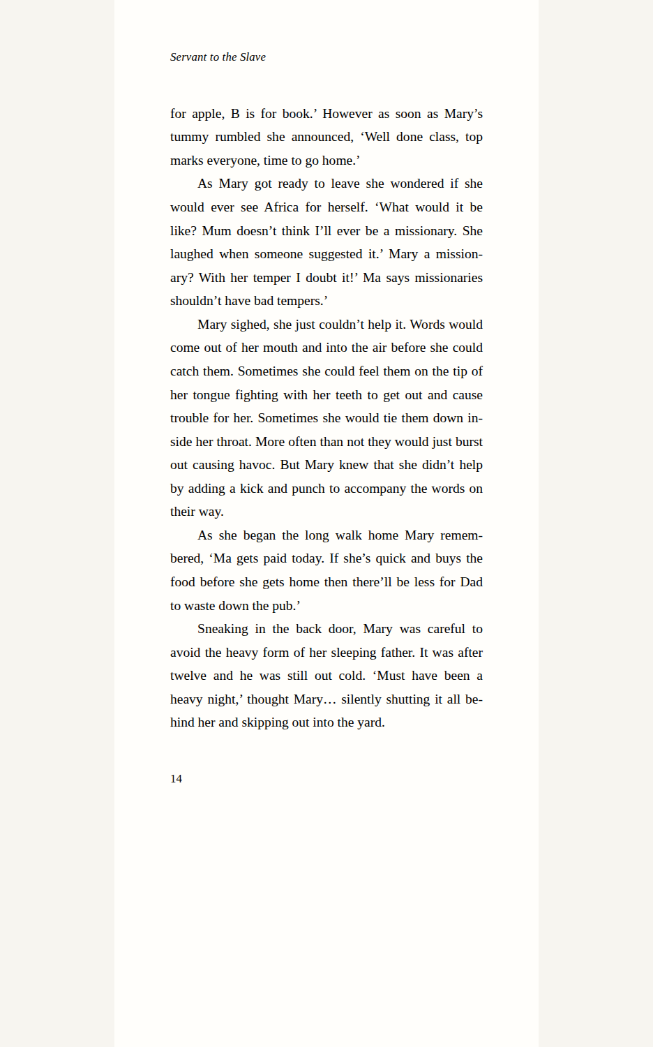Servant to the Slave
for apple, B is for book.’ However as soon as Mary’s tummy rumbled she announced, ‘Well done class, top marks everyone, time to go home.’
As Mary got ready to leave she wondered if she would ever see Africa for herself. ‘What would it be like? Mum doesn’t think I’ll ever be a missionary. She laughed when someone suggested it.’ Mary a missionary? With her temper I doubt it!’ Ma says missionaries shouldn’t have bad tempers.’
Mary sighed, she just couldn’t help it. Words would come out of her mouth and into the air before she could catch them. Sometimes she could feel them on the tip of her tongue fighting with her teeth to get out and cause trouble for her. Sometimes she would tie them down inside her throat. More often than not they would just burst out causing havoc. But Mary knew that she didn’t help by adding a kick and punch to accompany the words on their way.
As she began the long walk home Mary remembered, ‘Ma gets paid today. If she’s quick and buys the food before she gets home then there’ll be less for Dad to waste down the pub.’
Sneaking in the back door, Mary was careful to avoid the heavy form of her sleeping father. It was after twelve and he was still out cold. ‘Must have been a heavy night,’ thought Mary… silently shutting it all behind her and skipping out into the yard.
14